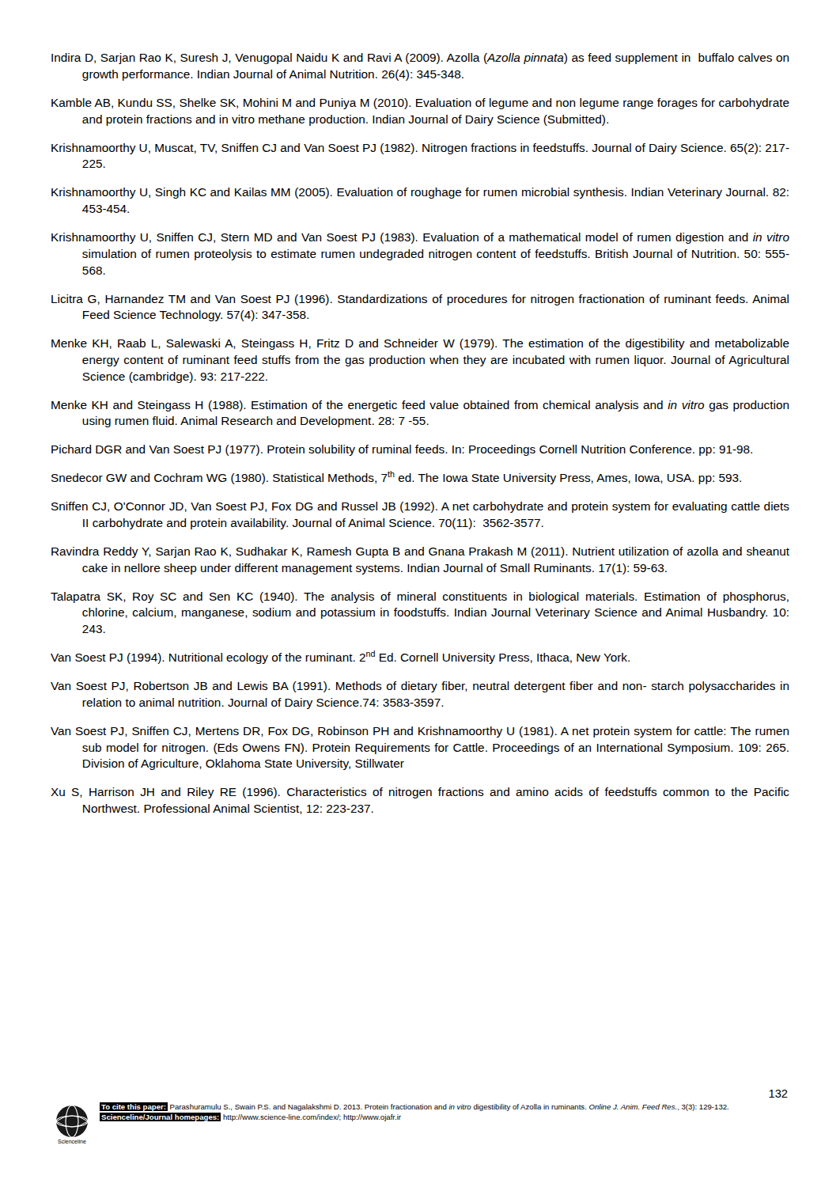Indira D, Sarjan Rao K, Suresh J, Venugopal Naidu K and Ravi A (2009). Azolla (Azolla pinnata) as feed supplement in buffalo calves on growth performance. Indian Journal of Animal Nutrition. 26(4): 345-348.
Kamble AB, Kundu SS, Shelke SK, Mohini M and Puniya M (2010). Evaluation of legume and non legume range forages for carbohydrate and protein fractions and in vitro methane production. Indian Journal of Dairy Science (Submitted).
Krishnamoorthy U, Muscat, TV, Sniffen CJ and Van Soest PJ (1982). Nitrogen fractions in feedstuffs. Journal of Dairy Science. 65(2): 217-225.
Krishnamoorthy U, Singh KC and Kailas MM (2005). Evaluation of roughage for rumen microbial synthesis. Indian Veterinary Journal. 82: 453-454.
Krishnamoorthy U, Sniffen CJ, Stern MD and Van Soest PJ (1983). Evaluation of a mathematical model of rumen digestion and in vitro simulation of rumen proteolysis to estimate rumen undegraded nitrogen content of feedstuffs. British Journal of Nutrition. 50: 555-568.
Licitra G, Harnandez TM and Van Soest PJ (1996). Standardizations of procedures for nitrogen fractionation of ruminant feeds. Animal Feed Science Technology. 57(4): 347-358.
Menke KH, Raab L, Salewaski A, Steingass H, Fritz D and Schneider W (1979). The estimation of the digestibility and metabolizable energy content of ruminant feed stuffs from the gas production when they are incubated with rumen liquor. Journal of Agricultural Science (cambridge). 93: 217-222.
Menke KH and Steingass H (1988). Estimation of the energetic feed value obtained from chemical analysis and in vitro gas production using rumen fluid. Animal Research and Development. 28: 7 -55.
Pichard DGR and Van Soest PJ (1977). Protein solubility of ruminal feeds. In: Proceedings Cornell Nutrition Conference. pp: 91-98.
Snedecor GW and Cochram WG (1980). Statistical Methods, 7th ed. The Iowa State University Press, Ames, Iowa, USA. pp: 593.
Sniffen CJ, O'Connor JD, Van Soest PJ, Fox DG and Russel JB (1992). A net carbohydrate and protein system for evaluating cattle diets II carbohydrate and protein availability. Journal of Animal Science. 70(11): 3562-3577.
Ravindra Reddy Y, Sarjan Rao K, Sudhakar K, Ramesh Gupta B and Gnana Prakash M (2011). Nutrient utilization of azolla and sheanut cake in nellore sheep under different management systems. Indian Journal of Small Ruminants. 17(1): 59-63.
Talapatra SK, Roy SC and Sen KC (1940). The analysis of mineral constituents in biological materials. Estimation of phosphorus, chlorine, calcium, manganese, sodium and potassium in foodstuffs. Indian Journal Veterinary Science and Animal Husbandry. 10: 243.
Van Soest PJ (1994). Nutritional ecology of the ruminant. 2nd Ed. Cornell University Press, Ithaca, New York.
Van Soest PJ, Robertson JB and Lewis BA (1991). Methods of dietary fiber, neutral detergent fiber and non- starch polysaccharides in relation to animal nutrition. Journal of Dairy Science.74: 3583-3597.
Van Soest PJ, Sniffen CJ, Mertens DR, Fox DG, Robinson PH and Krishnamoorthy U (1981). A net protein system for cattle: The rumen sub model for nitrogen. (Eds Owens FN). Protein Requirements for Cattle. Proceedings of an International Symposium. 109: 265. Division of Agriculture, Oklahoma State University, Stillwater
Xu S, Harrison JH and Riley RE (1996). Characteristics of nitrogen fractions and amino acids of feedstuffs common to the Pacific Northwest. Professional Animal Scientist, 12: 223-237.
132
Scienceline
To cite this paper: Parashuramulu S., Swain P.S. and Nagalakshmi D. 2013. Protein fractionation and in vitro digestibility of Azolla in ruminants. Online J. Anim. Feed Res., 3(3): 129-132.
Scienceline/Journal homepages: http://www.science-line.com/index/; http://www.ojafr.ir